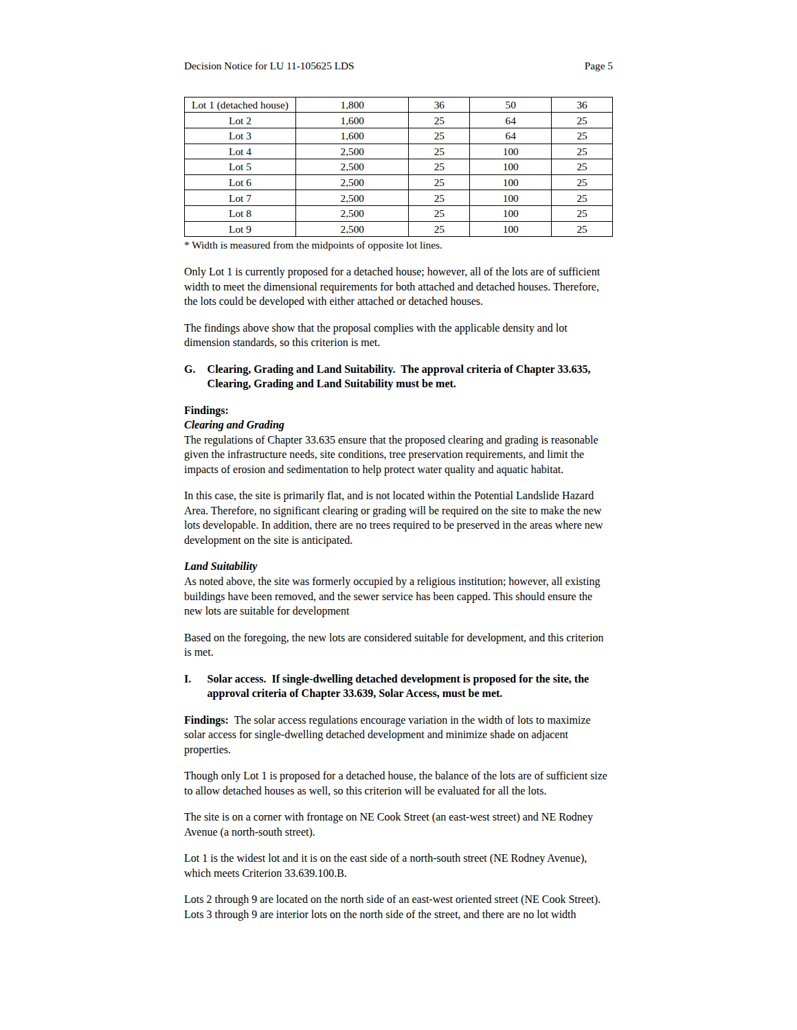Decision Notice for LU 11-105625 LDS Page 5
| Lot 1 (detached house) | 1,800 | 36 | 50 | 36 |
| Lot 2 | 1,600 | 25 | 64 | 25 |
| Lot 3 | 1,600 | 25 | 64 | 25 |
| Lot 4 | 2,500 | 25 | 100 | 25 |
| Lot 5 | 2,500 | 25 | 100 | 25 |
| Lot 6 | 2,500 | 25 | 100 | 25 |
| Lot 7 | 2,500 | 25 | 100 | 25 |
| Lot 8 | 2,500 | 25 | 100 | 25 |
| Lot 9 | 2,500 | 25 | 100 | 25 |
* Width is measured from the midpoints of opposite lot lines.
Only Lot 1 is currently proposed for a detached house; however, all of the lots are of sufficient width to meet the dimensional requirements for both attached and detached houses. Therefore, the lots could be developed with either attached or detached houses.
The findings above show that the proposal complies with the applicable density and lot dimension standards, so this criterion is met.
G. Clearing, Grading and Land Suitability. The approval criteria of Chapter 33.635, Clearing, Grading and Land Suitability must be met.
Findings:
Clearing and Grading
The regulations of Chapter 33.635 ensure that the proposed clearing and grading is reasonable given the infrastructure needs, site conditions, tree preservation requirements, and limit the impacts of erosion and sedimentation to help protect water quality and aquatic habitat.
In this case, the site is primarily flat, and is not located within the Potential Landslide Hazard Area. Therefore, no significant clearing or grading will be required on the site to make the new lots developable. In addition, there are no trees required to be preserved in the areas where new development on the site is anticipated.
Land Suitability
As noted above, the site was formerly occupied by a religious institution; however, all existing buildings have been removed, and the sewer service has been capped. This should ensure the new lots are suitable for development
Based on the foregoing, the new lots are considered suitable for development, and this criterion is met.
I. Solar access. If single-dwelling detached development is proposed for the site, the approval criteria of Chapter 33.639, Solar Access, must be met.
Findings: The solar access regulations encourage variation in the width of lots to maximize solar access for single-dwelling detached development and minimize shade on adjacent properties.
Though only Lot 1 is proposed for a detached house, the balance of the lots are of sufficient size to allow detached houses as well, so this criterion will be evaluated for all the lots.
The site is on a corner with frontage on NE Cook Street (an east-west street) and NE Rodney Avenue (a north-south street).
Lot 1 is the widest lot and it is on the east side of a north-south street (NE Rodney Avenue), which meets Criterion 33.639.100.B.
Lots 2 through 9 are located on the north side of an east-west oriented street (NE Cook Street). Lots 3 through 9 are interior lots on the north side of the street, and there are no lot width